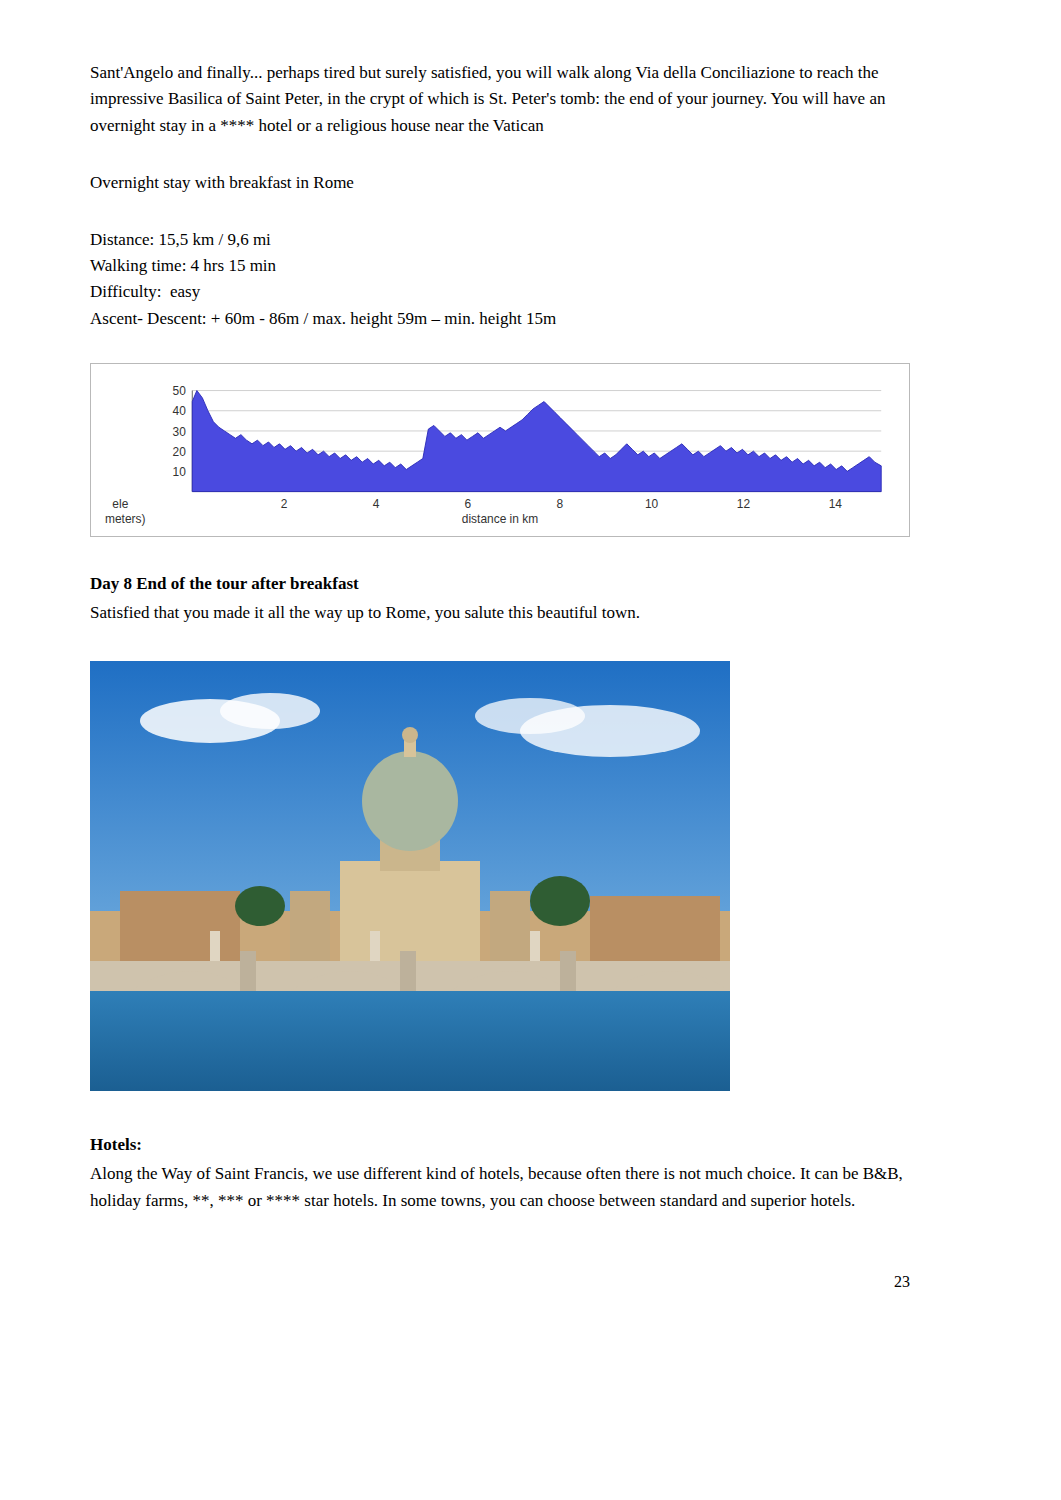Sant'Angelo and finally... perhaps tired but surely satisfied, you will walk along Via della Conciliazione to reach the impressive Basilica of Saint Peter, in the crypt of which is St. Peter's tomb: the end of your journey. You will have an overnight stay in a **** hotel or a religious house near the Vatican
Overnight stay with breakfast in Rome
Distance: 15,5 km / 9,6 mi Walking time: 4 hrs 15 min Difficulty: easy Ascent- Descent: + 60m - 86m / max. height 59m – min. height 15m
50 40 30 20 10 2 4 6 8 10 12 14 ele meters) distance in km
Day 8 End of the tour after breakfast
Satisfied that you made it all the way up to Rome, you salute this beautiful town.
Hotels:
Along the Way of Saint Francis, we use different kind of hotels, because often there is not much choice. It can be B&B, holiday farms, **, *** or **** star hotels. In some towns, you can choose between standard and superior hotels.
23